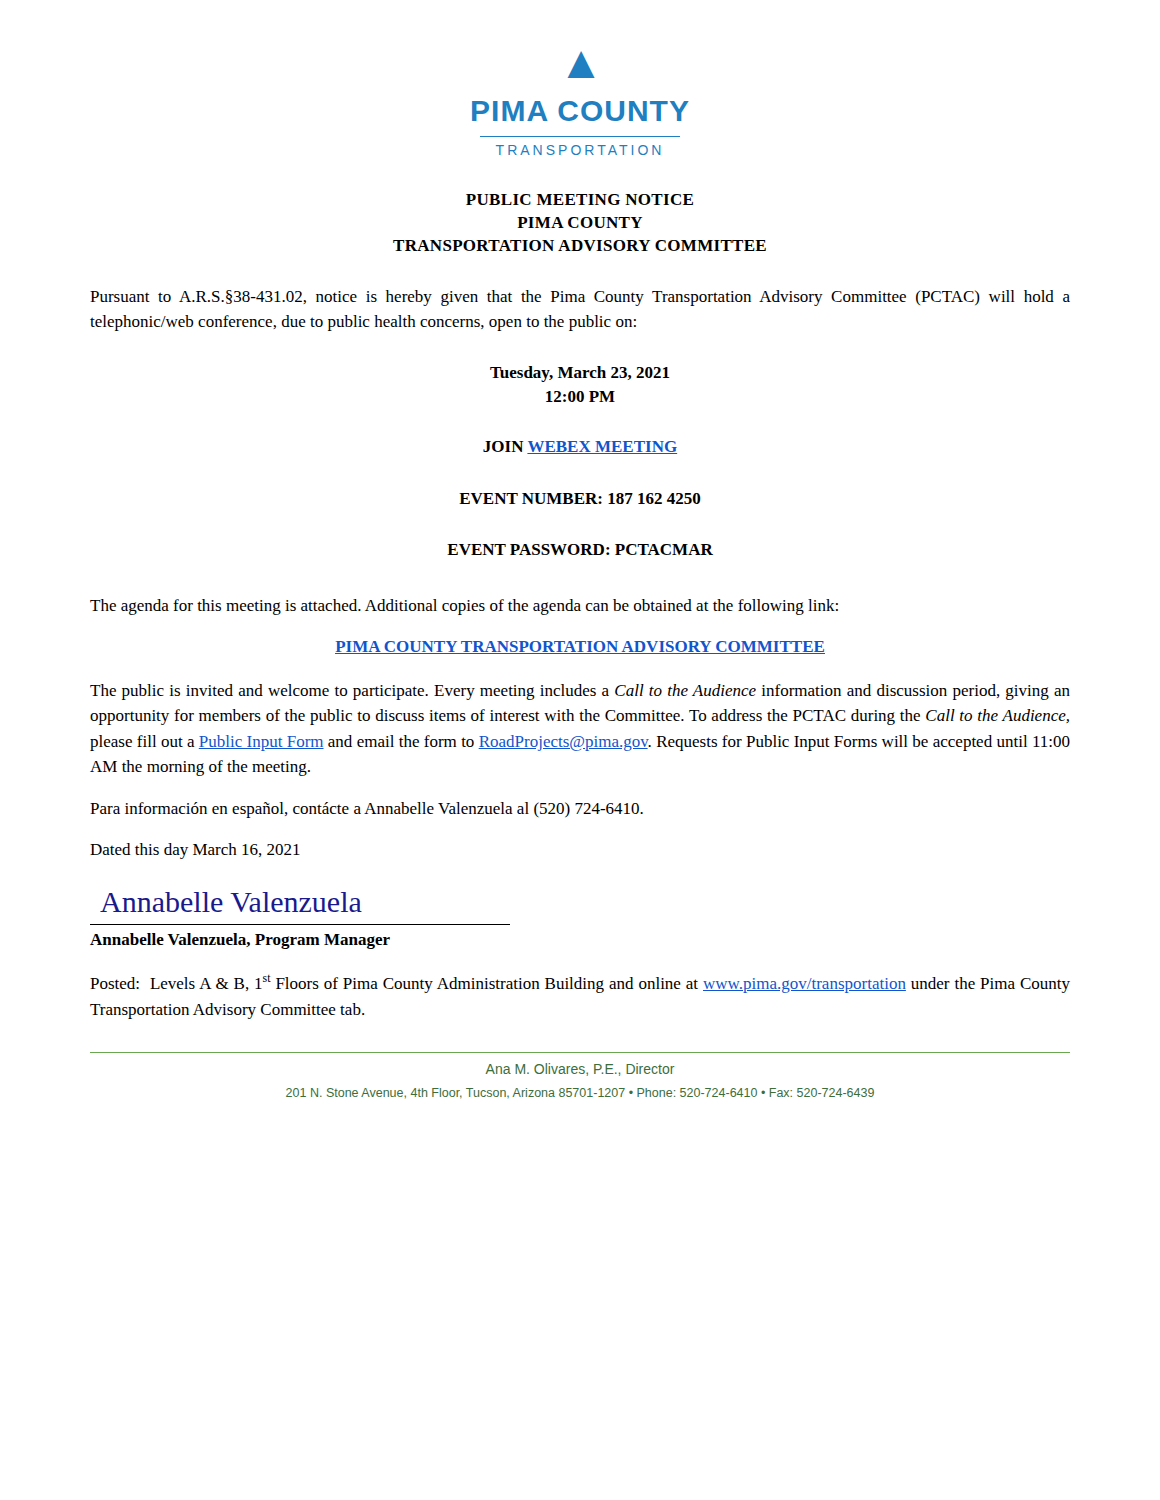▲
PIMA COUNTY
TRANSPORTATION
PUBLIC MEETING NOTICE
PIMA COUNTY
TRANSPORTATION ADVISORY COMMITTEE
Pursuant to A.R.S.§38-431.02, notice is hereby given that the Pima County Transportation Advisory Committee (PCTAC) will hold a telephonic/web conference, due to public health concerns, open to the public on:
Tuesday, March 23, 2021
12:00 PM
JOIN WEBEX MEETING
EVENT NUMBER: 187 162 4250
EVENT PASSWORD: PCTACMAR
The agenda for this meeting is attached. Additional copies of the agenda can be obtained at the following link:
PIMA COUNTY TRANSPORTATION ADVISORY COMMITTEE
The public is invited and welcome to participate. Every meeting includes a Call to the Audience information and discussion period, giving an opportunity for members of the public to discuss items of interest with the Committee. To address the PCTAC during the Call to the Audience, please fill out a Public Input Form and email the form to RoadProjects@pima.gov. Requests for Public Input Forms will be accepted until 11:00 AM the morning of the meeting.
Para información en español, contácte a Annabelle Valenzuela al (520) 724-6410.
Dated this day March 16, 2021
Annabelle Valenzuela
Annabelle Valenzuela, Program Manager
Posted: Levels A & B, 1st Floors of Pima County Administration Building and online at www.pima.gov/transportation under the Pima County Transportation Advisory Committee tab.
Ana M. Olivares, P.E., Director
201 N. Stone Avenue, 4th Floor, Tucson, Arizona 85701-1207 • Phone: 520-724-6410 • Fax: 520-724-6439